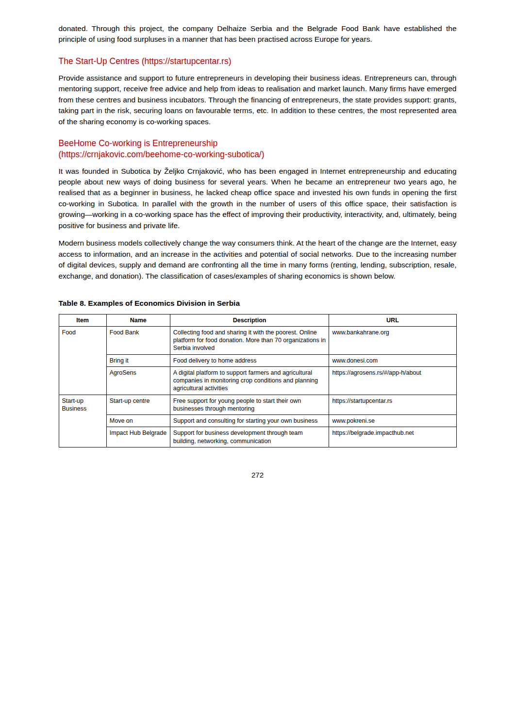donated. Through this project, the company Delhaize Serbia and the Belgrade Food Bank have established the principle of using food surpluses in a manner that has been practised across Europe for years.
The Start-Up Centres (https://startupcentar.rs)
Provide assistance and support to future entrepreneurs in developing their business ideas. Entrepreneurs can, through mentoring support, receive free advice and help from ideas to realisation and market launch. Many firms have emerged from these centres and business incubators. Through the financing of entrepreneurs, the state provides support: grants, taking part in the risk, securing loans on favourable terms, etc. In addition to these centres, the most represented area of the sharing economy is co-working spaces.
BeeHome Co-working is Entrepreneurship
(https://crnjakovic.com/beehome-co-working-subotica/)
It was founded in Subotica by Željko Crnjaković, who has been engaged in Internet entrepreneurship and educating people about new ways of doing business for several years. When he became an entrepreneur two years ago, he realised that as a beginner in business, he lacked cheap office space and invested his own funds in opening the first co-working in Subotica. In parallel with the growth in the number of users of this office space, their satisfaction is growing—working in a co-working space has the effect of improving their productivity, interactivity, and, ultimately, being positive for business and private life.
Modern business models collectively change the way consumers think. At the heart of the change are the Internet, easy access to information, and an increase in the activities and potential of social networks. Due to the increasing number of digital devices, supply and demand are confronting all the time in many forms (renting, lending, subscription, resale, exchange, and donation). The classification of cases/examples of sharing economics is shown below.
Table 8. Examples of Economics Division in Serbia
| Item | Name | Description | URL |
| --- | --- | --- | --- |
| Food | Food Bank | Collecting food and sharing it with the poorest. Online platform for food donation. More than 70 organizations in Serbia involved | www.bankahrane.org |
| Bring it | Food delivery to home address | www.donesi.com |
| AgroSens | A digital platform to support farmers and agricultural companies in monitoring crop conditions and planning agricultural activities | https://agrosens.rs/#/app-h/about |
| Start-up Business | Start-up centre | Free support for young people to start their own businesses through mentoring | https://startupcentar.rs |
| Move on | Support and consulting for starting your own business | www.pokreni.se |
| Impact Hub Belgrade | Support for business development through team building, networking, communication | https://belgrade.impacthub.net |
272